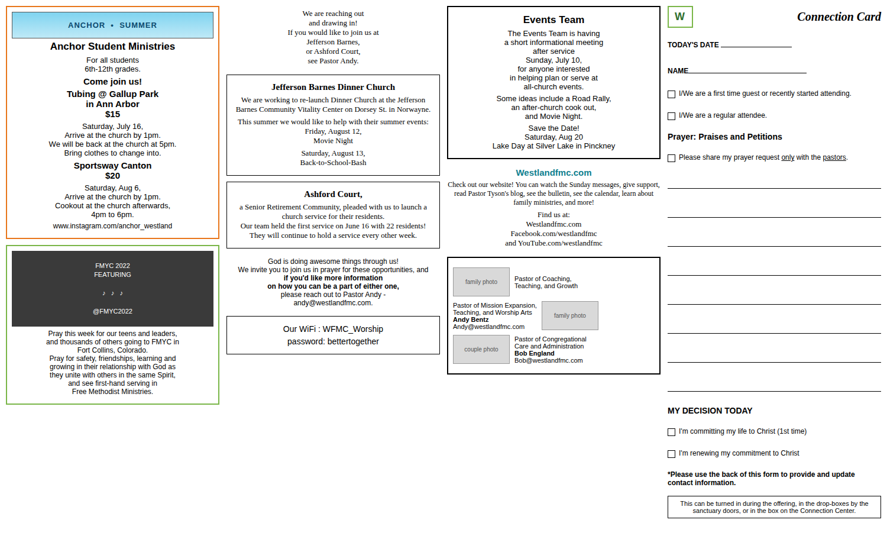ANCHOR • SUMMER
Anchor Student Ministries
For all students
6th-12th grades.
Come join us!
Tubing @ Gallup Park
in Ann Arbor
$15
Saturday, July 16,
Arrive at the church by 1pm.
We will be back at the church at 5pm.
Bring clothes to change into.
Sportsway Canton
$20
Saturday, Aug 6,
Arrive at the church by 1pm.
Cookout at the church afterwards,
4pm to 6pm.
www.instagram.com/anchor_westland
FMYC 2022
FEATURING
♪ ♪ ♪
@FMYC2022
Pray this week for our teens and leaders,
and thousands of others going to FMYC in
Fort Collins, Colorado.
Pray for safety, friendships, learning and
growing in their relationship with God as
they unite with others in the same Spirit,
and see first-hand serving in
Free Methodist Ministries.
We are reaching out
and drawing in!
If you would like to join us at
Jefferson Barnes,
or Ashford Court,
see Pastor Andy.
Jefferson Barnes Dinner Church
We are working to re-launch Dinner Church at the Jefferson Barnes Community Vitality Center on Dorsey St. in Norwayne.
This summer we would like to help with their summer events:
Friday, August 12,
Movie Night
Saturday, August 13,
Back-to-School-Bash
Ashford Court,
a Senior Retirement Community, pleaded with us to launch a church service for their residents.
Our team held the first service on June 16 with 22 residents!
They will continue to hold a service every other week.
God is doing awesome things through us!
We invite you to join us in prayer for these opportunities, and
if you'd like more information
on how you can be a part of either one,
please reach out to Pastor Andy -
andy@westlandfmc.com.
Our WiFi : WFMC_Worship
password: bettertogether
Events Team
The Events Team is having
a short informational meeting
after service
Sunday, July 10,
for anyone interested
in helping plan or serve at
all-church events.
Some ideas include a Road Rally,
an after-church cook out,
and Movie Night.
Save the Date!
Saturday, Aug 20
Lake Day at Silver Lake in Pinckney
Westlandfmc.com
Check out our website! You can watch the Sunday messages, give support, read Pastor Tyson's blog, see the bulletin, see the calendar, learn about family ministries, and more!
Find us at:
Westlandfmc.com
Facebook.com/westlandfmc
and YouTube.com/westlandfmc
family photo
Pastor of Coaching,
Teaching, and Growth
Pastor of Mission Expansion,
Teaching, and Worship Arts
Andy Bentz
Andy@westlandfmc.com
family photo
couple photo
Pastor of Congregational
Care and Administration
Bob England
Bob@westlandfmc.com
W Connection Card
TODAY'S DATE
NAME
I/We are a first time guest or recently started attending.
I/We are a regular attendee.
Prayer: Praises and Petitions
Please share my prayer request only with the pastors.
MY DECISION TODAY
I'm committing my life to Christ (1st time)
I'm renewing my commitment to Christ
*Please use the back of this form to provide and update contact information.
This can be turned in during the offering, in the drop-boxes by the sanctuary doors, or in the box on the Connection Center.